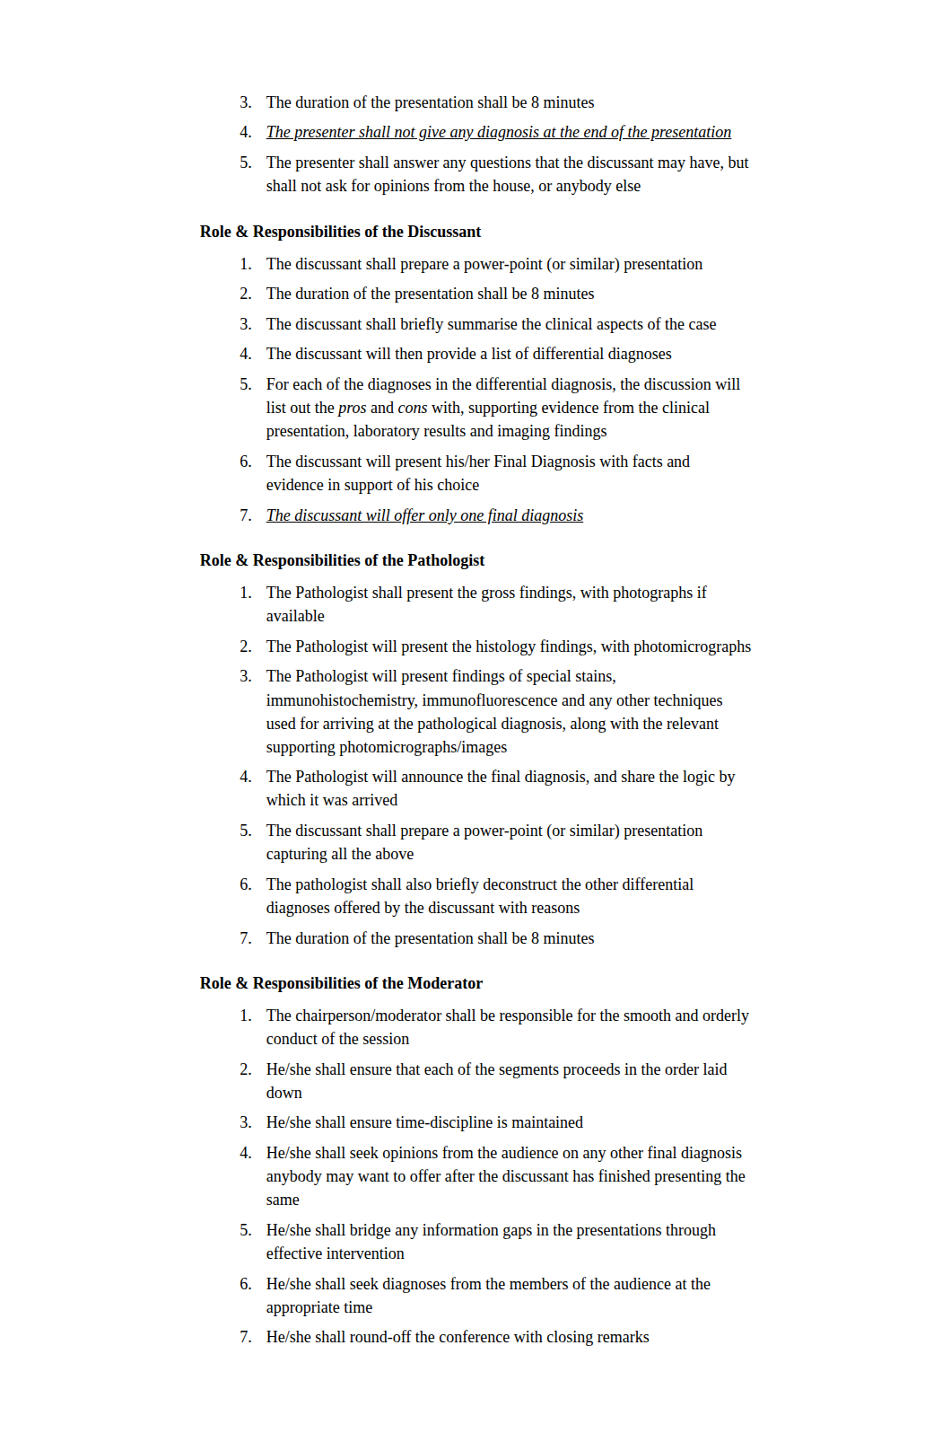The duration of the presentation shall be 8 minutes
The presenter shall not give any diagnosis at the end of the presentation
The presenter shall answer any questions that the discussant may have, but shall not ask for opinions from the house, or anybody else
Role & Responsibilities of the Discussant
The discussant shall prepare a power-point (or similar) presentation
The duration of the presentation shall be 8 minutes
The discussant shall briefly summarise the clinical aspects of the case
The discussant will then provide a list of differential diagnoses
For each of the diagnoses in the differential diagnosis, the discussion will list out the pros and cons with, supporting evidence from the clinical presentation, laboratory results and imaging findings
The discussant will present his/her Final Diagnosis with facts and evidence in support of his choice
The discussant will offer only one final diagnosis
Role & Responsibilities of the Pathologist
The Pathologist shall present the gross findings, with photographs if available
The Pathologist will present the histology findings, with photomicrographs
The Pathologist will present findings of special stains, immunohistochemistry, immunofluorescence and any other techniques used for arriving at the pathological diagnosis, along with the relevant supporting photomicrographs/images
The Pathologist will announce the final diagnosis, and share the logic by which it was arrived
The discussant shall prepare a power-point (or similar) presentation capturing all the above
The pathologist shall also briefly deconstruct the other differential diagnoses offered by the discussant with reasons
The duration of the presentation shall be 8 minutes
Role & Responsibilities of the Moderator
The chairperson/moderator shall be responsible for the smooth and orderly conduct of the session
He/she shall ensure that each of the segments proceeds in the order laid down
He/she shall ensure time-discipline is maintained
He/she shall seek opinions from the audience on any other final diagnosis anybody may want to offer after the discussant has finished presenting the same
He/she shall bridge any information gaps in the presentations through effective intervention
He/she shall seek diagnoses from the members of the audience at the appropriate time
He/she shall round-off the conference with closing remarks